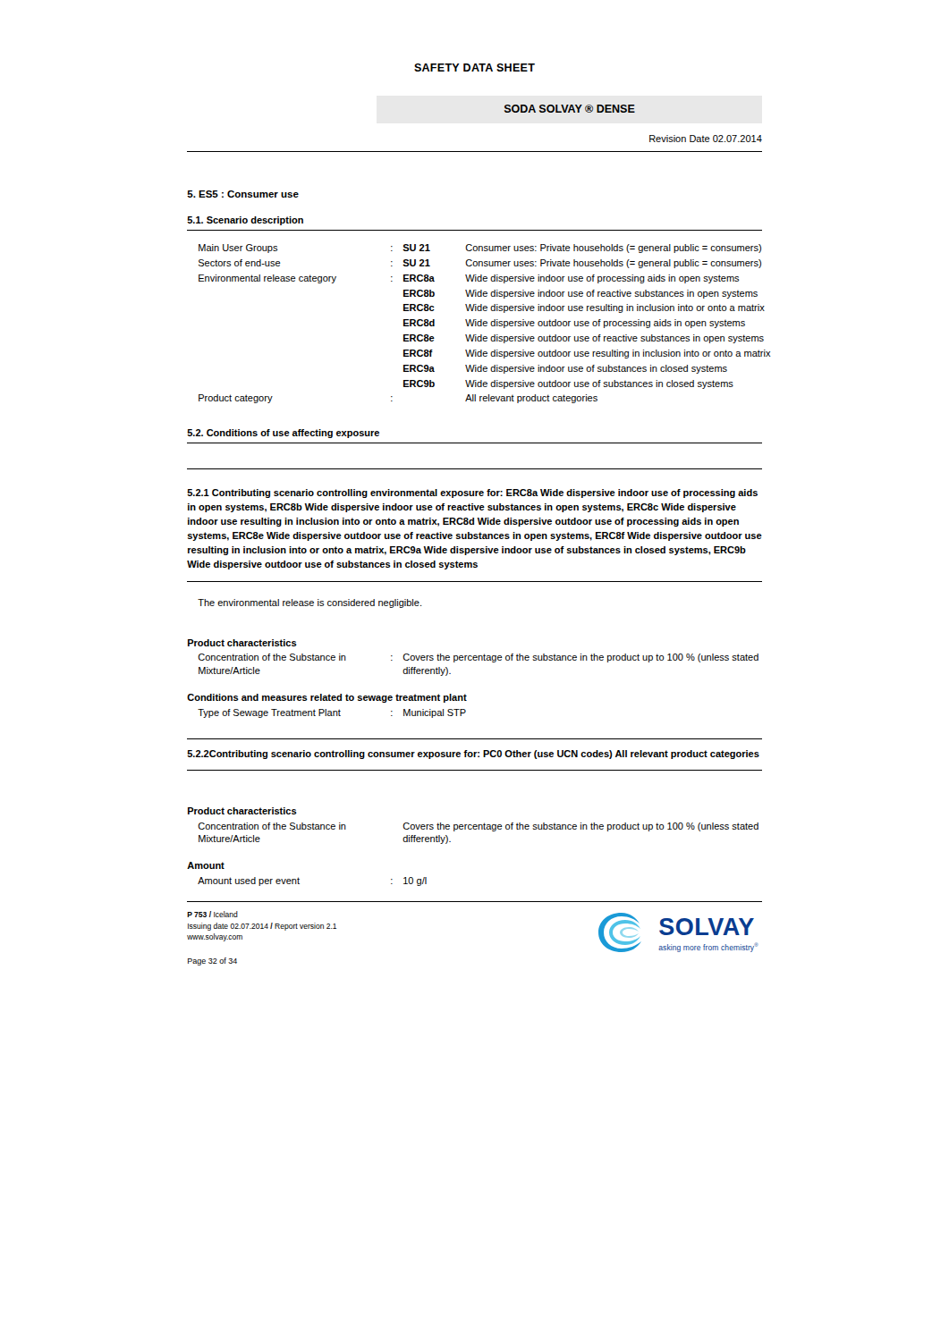SAFETY DATA SHEET
SODA SOLVAY ® DENSE
Revision Date 02.07.2014
5. ES5 : Consumer use
5.1. Scenario description
| Main User Groups | : | SU 21 | Consumer uses: Private households (= general public = consumers) |
| Sectors of end-use | : | SU 21 | Consumer uses: Private households (= general public = consumers) |
| Environmental release category | : | ERC8a | Wide dispersive indoor use of processing aids in open systems |
| | | ERC8b | Wide dispersive indoor use of reactive substances in open systems |
| | | ERC8c | Wide dispersive indoor use resulting in inclusion into or onto a matrix |
| | | ERC8d | Wide dispersive outdoor use of processing aids in open systems |
| | | ERC8e | Wide dispersive outdoor use of reactive substances in open systems |
| | | ERC8f | Wide dispersive outdoor use resulting in inclusion into or onto a matrix |
| | | ERC9a | Wide dispersive indoor use of substances in closed systems |
| | | ERC9b | Wide dispersive outdoor use of substances in closed systems |
| Product category | : | | All relevant product categories |
5.2. Conditions of use affecting exposure
5.2.1 Contributing scenario controlling environmental exposure for: ERC8a Wide dispersive indoor use of processing aids in open systems, ERC8b Wide dispersive indoor use of reactive substances in open systems, ERC8c Wide dispersive indoor use resulting in inclusion into or onto a matrix, ERC8d Wide dispersive outdoor use of processing aids in open systems, ERC8e Wide dispersive outdoor use of reactive substances in open systems, ERC8f Wide dispersive outdoor use resulting in inclusion into or onto a matrix, ERC9a Wide dispersive indoor use of substances in closed systems, ERC9b Wide dispersive outdoor use of substances in closed systems
The environmental release is considered negligible.
Product characteristics
| Concentration of the Substance in Mixture/Article | : | Covers the percentage of the substance in the product up to 100 % (unless stated differently). |
Conditions and measures related to sewage treatment plant
| Type of Sewage Treatment Plant | : | Municipal STP |
5.2.2Contributing scenario controlling consumer exposure for: PC0 Other (use UCN codes) All relevant product categories
Product characteristics
| Concentration of the Substance in Mixture/Article | | Covers the percentage of the substance in the product up to 100 % (unless stated differently). |
Amount
| Amount used per event | : | 10 g/l |
P 753 / Iceland
Issuing date 02.07.2014 / Report version 2.1
www.solvay.com
Page 32 of 34
SOLVAY
asking more from chemistry®